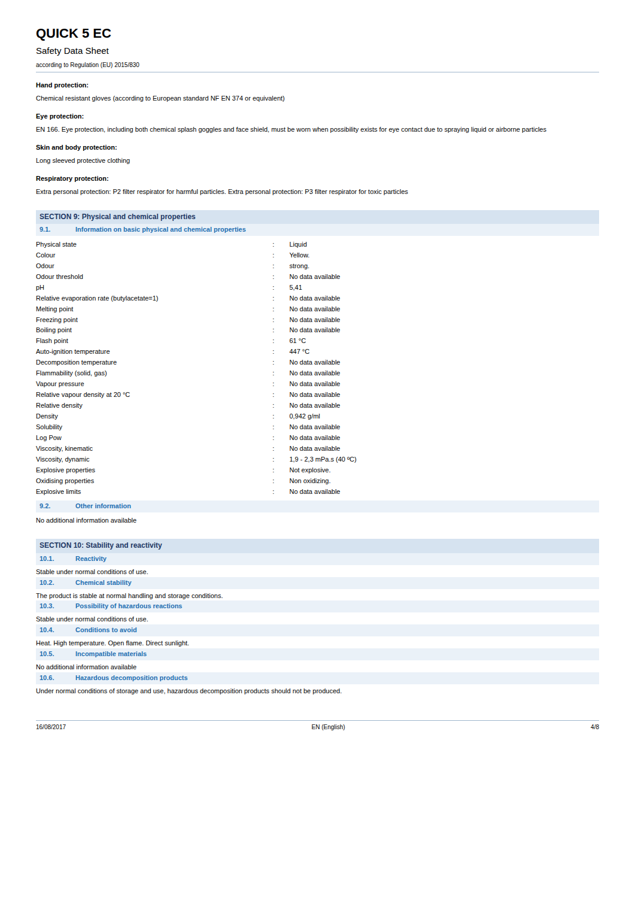QUICK 5 EC
Safety Data Sheet
according to Regulation (EU) 2015/830
Hand protection:
Chemical resistant gloves (according to European standard NF EN 374 or equivalent)
Eye protection:
EN 166. Eye protection, including both chemical splash goggles and face shield, must be worn when possibility exists for eye contact due to spraying liquid or airborne particles
Skin and body protection:
Long sleeved protective clothing
Respiratory protection:
Extra personal protection: P2 filter respirator for harmful particles. Extra personal protection: P3 filter respirator for toxic particles
SECTION 9: Physical and chemical properties
9.1. Information on basic physical and chemical properties
| Physical state | : | Liquid |
| Colour | : | Yellow. |
| Odour | : | strong. |
| Odour threshold | : | No data available |
| pH | : | 5,41 |
| Relative evaporation rate (butylacetate=1) | : | No data available |
| Melting point | : | No data available |
| Freezing point | : | No data available |
| Boiling point | : | No data available |
| Flash point | : | 61 °C |
| Auto-ignition temperature | : | 447 °C |
| Decomposition temperature | : | No data available |
| Flammability (solid, gas) | : | No data available |
| Vapour pressure | : | No data available |
| Relative vapour density at 20 °C | : | No data available |
| Relative density | : | No data available |
| Density | : | 0,942 g/ml |
| Solubility | : | No data available |
| Log Pow | : | No data available |
| Viscosity, kinematic | : | No data available |
| Viscosity, dynamic | : | 1,9 - 2,3 mPa.s (40 ºC) |
| Explosive properties | : | Not explosive. |
| Oxidising properties | : | Non oxidizing. |
| Explosive limits | : | No data available |
9.2. Other information
No additional information available
SECTION 10: Stability and reactivity
10.1. Reactivity
Stable under normal conditions of use.
10.2. Chemical stability
The product is stable at normal handling and storage conditions.
10.3. Possibility of hazardous reactions
Stable under normal conditions of use.
10.4. Conditions to avoid
Heat. High temperature. Open flame. Direct sunlight.
10.5. Incompatible materials
No additional information available
10.6. Hazardous decomposition products
Under normal conditions of storage and use, hazardous decomposition products should not be produced.
16/08/2017 EN (English) 4/8